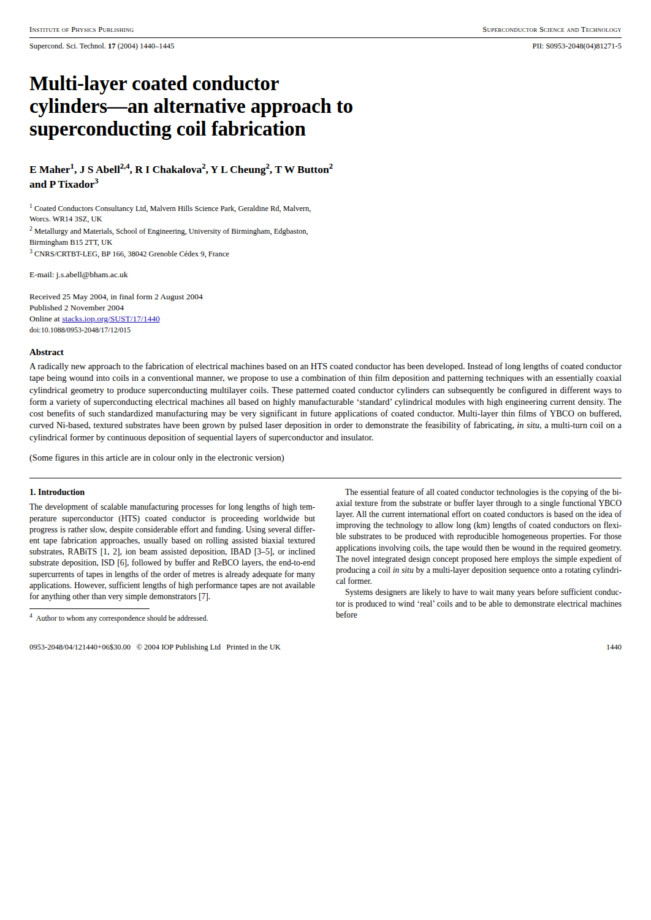Institute of Physics Publishing
Superconductor Science and Technology
Supercond. Sci. Technol. 17 (2004) 1440–1445
PII: S0953-2048(04)81271-5
Multi-layer coated conductor
cylinders—an alternative approach to
superconducting coil fabrication
E Maher1, J S Abell2,4, R I Chakalova2, Y L Cheung2, T W Button2
and P Tixador3
1 Coated Conductors Consultancy Ltd, Malvern Hills Science Park, Geraldine Rd, Malvern,
Worcs. WR14 3SZ, UK
2 Metallurgy and Materials, School of Engineering, University of Birmingham, Edgbaston,
Birmingham B15 2TT, UK
3 CNRS/CRTBT-LEG, BP 166, 38042 Grenoble Cédex 9, France
E-mail: j.s.abell@bham.ac.uk
Received 25 May 2004, in final form 2 August 2004
Published 2 November 2004
Online at stacks.iop.org/SUST/17/1440
doi:10.1088/0953-2048/17/12/015
Abstract
A radically new approach to the fabrication of electrical machines based on an HTS coated conductor has been developed. Instead of long lengths of coated conductor tape being wound into coils in a conventional manner, we propose to use a combination of thin film deposition and patterning techniques with an essentially coaxial cylindrical geometry to produce superconducting multilayer coils. These patterned coated conductor cylinders can subsequently be configured in different ways to form a variety of superconducting electrical machines all based on highly manufacturable ‘standard’ cylindrical modules with high engineering current density. The cost benefits of such standardized manufacturing may be very significant in future applications of coated conductor. Multi-layer thin films of YBCO on buffered, curved Ni-based, textured substrates have been grown by pulsed laser deposition in order to demonstrate the feasibility of fabricating, in situ, a multi-turn coil on a cylindrical former by continuous deposition of sequential layers of superconductor and insulator.
(Some figures in this article are in colour only in the electronic version)
1. Introduction
The development of scalable manufacturing processes for long lengths of high temperature superconductor (HTS) coated conductor is proceeding worldwide but progress is rather slow, despite considerable effort and funding. Using several different tape fabrication approaches, usually based on rolling assisted biaxial textured substrates, RABiTS [1, 2], ion beam assisted deposition, IBAD [3–5], or inclined substrate deposition, ISD [6], followed by buffer and ReBCO layers, the end-to-end supercurrents of tapes in lengths of the order of metres is already adequate for many applications. However, sufficient lengths of high performance tapes are not available for anything other than very simple demonstrators [7].
4 Author to whom any correspondence should be addressed.
The essential feature of all coated conductor technologies is the copying of the biaxial texture from the substrate or buffer layer through to a single functional YBCO layer. All the current international effort on coated conductors is based on the idea of improving the technology to allow long (km) lengths of coated conductors on flexible substrates to be produced with reproducible homogeneous properties. For those applications involving coils, the tape would then be wound in the required geometry. The novel integrated design concept proposed here employs the simple expedient of producing a coil in situ by a multi-layer deposition sequence onto a rotating cylindrical former.
Systems designers are likely to have to wait many years before sufficient conductor is produced to wind ‘real’ coils and to be able to demonstrate electrical machines before
0953-2048/04/121440+06$30.00 © 2004 IOP Publishing Ltd Printed in the UK
1440